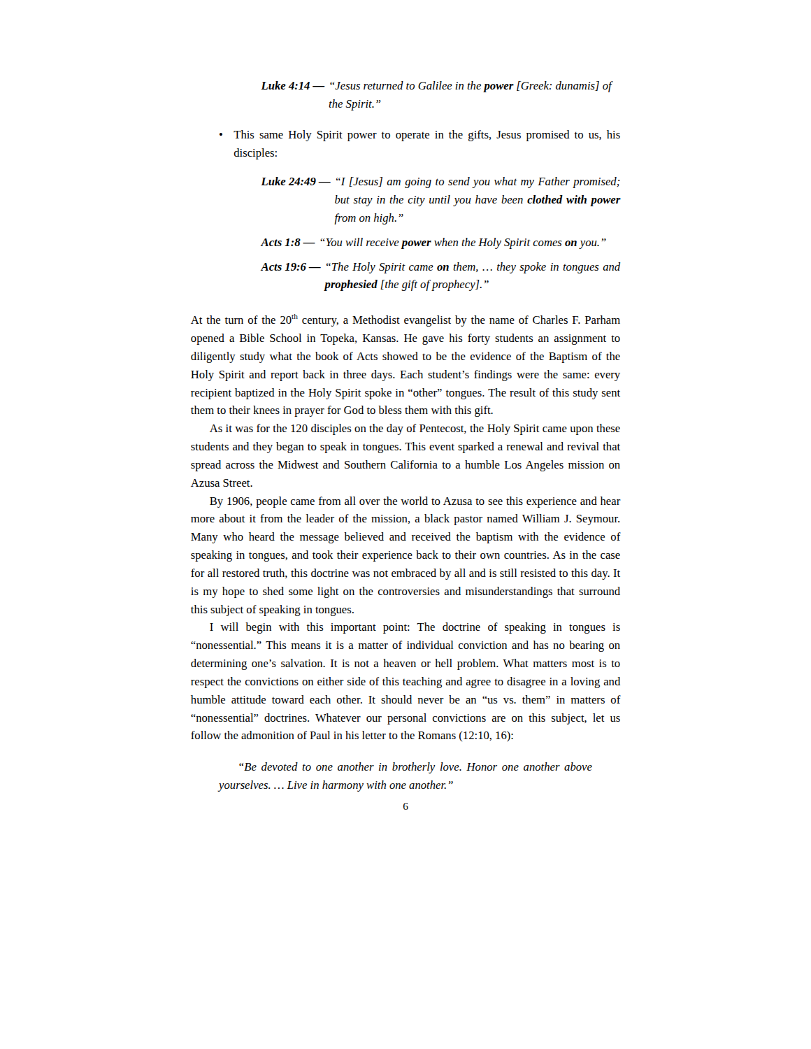Luke 4:14 — “Jesus returned to Galilee in the power [Greek: dunamis] of the Spirit.”
This same Holy Spirit power to operate in the gifts, Jesus promised to us, his disciples:
Luke 24:49 — “I [Jesus] am going to send you what my Father promised; but stay in the city until you have been clothed with power from on high.”
Acts 1:8 — “You will receive power when the Holy Spirit comes on you.”
Acts 19:6 — “The Holy Spirit came on them, … they spoke in tongues and prophesied [the gift of prophecy].”
At the turn of the 20th century, a Methodist evangelist by the name of Charles F. Parham opened a Bible School in Topeka, Kansas. He gave his forty students an assignment to diligently study what the book of Acts showed to be the evidence of the Baptism of the Holy Spirit and report back in three days. Each student’s findings were the same: every recipient baptized in the Holy Spirit spoke in “other” tongues. The result of this study sent them to their knees in prayer for God to bless them with this gift.
As it was for the 120 disciples on the day of Pentecost, the Holy Spirit came upon these students and they began to speak in tongues. This event sparked a renewal and revival that spread across the Midwest and Southern California to a humble Los Angeles mission on Azusa Street.
By 1906, people came from all over the world to Azusa to see this experience and hear more about it from the leader of the mission, a black pastor named William J. Seymour. Many who heard the message believed and received the baptism with the evidence of speaking in tongues, and took their experience back to their own countries. As in the case for all restored truth, this doctrine was not embraced by all and is still resisted to this day. It is my hope to shed some light on the controversies and misunderstandings that surround this subject of speaking in tongues.
I will begin with this important point: The doctrine of speaking in tongues is “nonessential.” This means it is a matter of individual conviction and has no bearing on determining one’s salvation. It is not a heaven or hell problem. What matters most is to respect the convictions on either side of this teaching and agree to disagree in a loving and humble attitude toward each other. It should never be an “us vs. them” in matters of “nonessential” doctrines. Whatever our personal convictions are on this subject, let us follow the admonition of Paul in his letter to the Romans (12:10, 16):
“Be devoted to one another in brotherly love. Honor one another above yourselves. … Live in harmony with one another.”
6